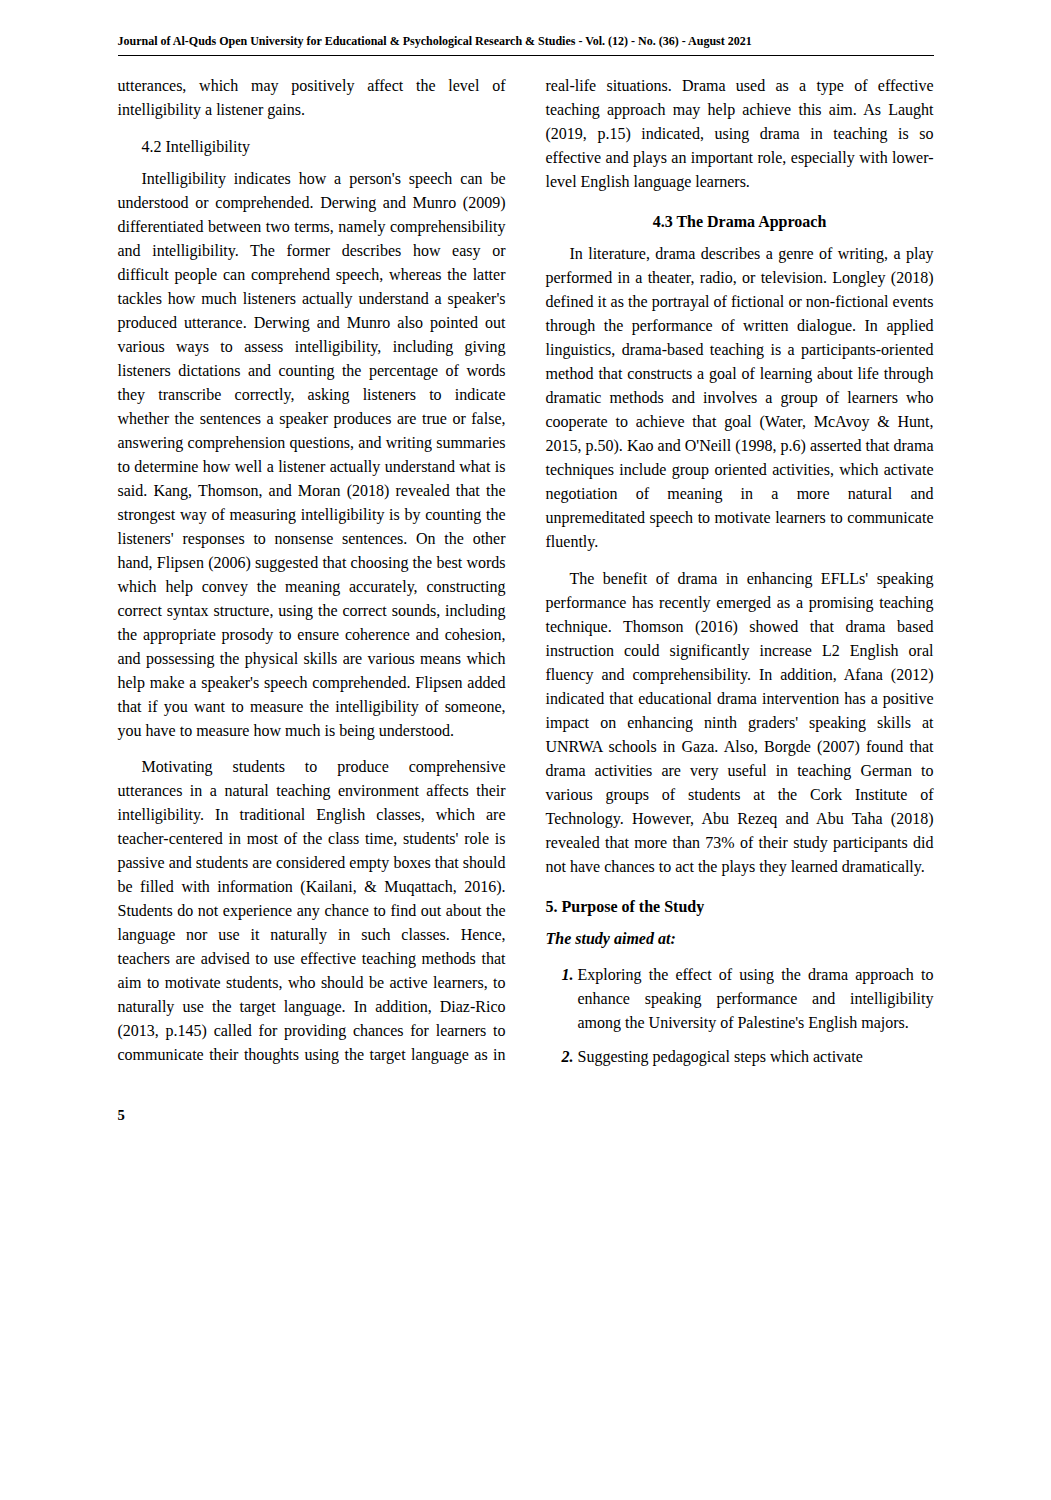Journal of Al-Quds Open University for Educational & Psychological Research & Studies - Vol. (12) - No. (36) - August 2021
utterances, which may positively affect the level of intelligibility a listener gains.
4.2 Intelligibility
Intelligibility indicates how a person's speech can be understood or comprehended. Derwing and Munro (2009) differentiated between two terms, namely comprehensibility and intelligibility. The former describes how easy or difficult people can comprehend speech, whereas the latter tackles how much listeners actually understand a speaker's produced utterance. Derwing and Munro also pointed out various ways to assess intelligibility, including giving listeners dictations and counting the percentage of words they transcribe correctly, asking listeners to indicate whether the sentences a speaker produces are true or false, answering comprehension questions, and writing summaries to determine how well a listener actually understand what is said. Kang, Thomson, and Moran (2018) revealed that the strongest way of measuring intelligibility is by counting the listeners' responses to nonsense sentences. On the other hand, Flipsen (2006) suggested that choosing the best words which help convey the meaning accurately, constructing correct syntax structure, using the correct sounds, including the appropriate prosody to ensure coherence and cohesion, and possessing the physical skills are various means which help make a speaker's speech comprehended. Flipsen added that if you want to measure the intelligibility of someone, you have to measure how much is being understood.
Motivating students to produce comprehensive utterances in a natural teaching environment affects their intelligibility. In traditional English classes, which are teacher-centered in most of the class time, students' role is passive and students are considered empty boxes that should be filled with information (Kailani, & Muqattach, 2016). Students do not experience any chance to find out about the language nor use it naturally in such classes. Hence, teachers are advised to use effective teaching methods that aim to motivate students, who should be active learners, to naturally use the target language. In addition, Diaz-Rico (2013, p.145) called for providing chances for learners to communicate their thoughts using the target language as in real-life situations. Drama used as a type of effective teaching approach may help achieve this aim. As Laught (2019, p.15) indicated, using drama in teaching is so effective and plays an important role, especially with lower-level English language learners.
4.3 The Drama Approach
In literature, drama describes a genre of writing, a play performed in a theater, radio, or television. Longley (2018) defined it as the portrayal of fictional or non-fictional events through the performance of written dialogue. In applied linguistics, drama-based teaching is a participants-oriented method that constructs a goal of learning about life through dramatic methods and involves a group of learners who cooperate to achieve that goal (Water, McAvoy & Hunt, 2015, p.50). Kao and O'Neill (1998, p.6) asserted that drama techniques include group oriented activities, which activate negotiation of meaning in a more natural and unpremeditated speech to motivate learners to communicate fluently.
The benefit of drama in enhancing EFLLs' speaking performance has recently emerged as a promising teaching technique. Thomson (2016) showed that drama based instruction could significantly increase L2 English oral fluency and comprehensibility. In addition, Afana (2012) indicated that educational drama intervention has a positive impact on enhancing ninth graders' speaking skills at UNRWA schools in Gaza. Also, Borgde (2007) found that drama activities are very useful in teaching German to various groups of students at the Cork Institute of Technology. However, Abu Rezeq and Abu Taha (2018) revealed that more than 73% of their study participants did not have chances to act the plays they learned dramatically.
5. Purpose of the Study
The study aimed at:
Exploring the effect of using the drama approach to enhance speaking performance and intelligibility among the University of Palestine's English majors.
Suggesting pedagogical steps which activate
5